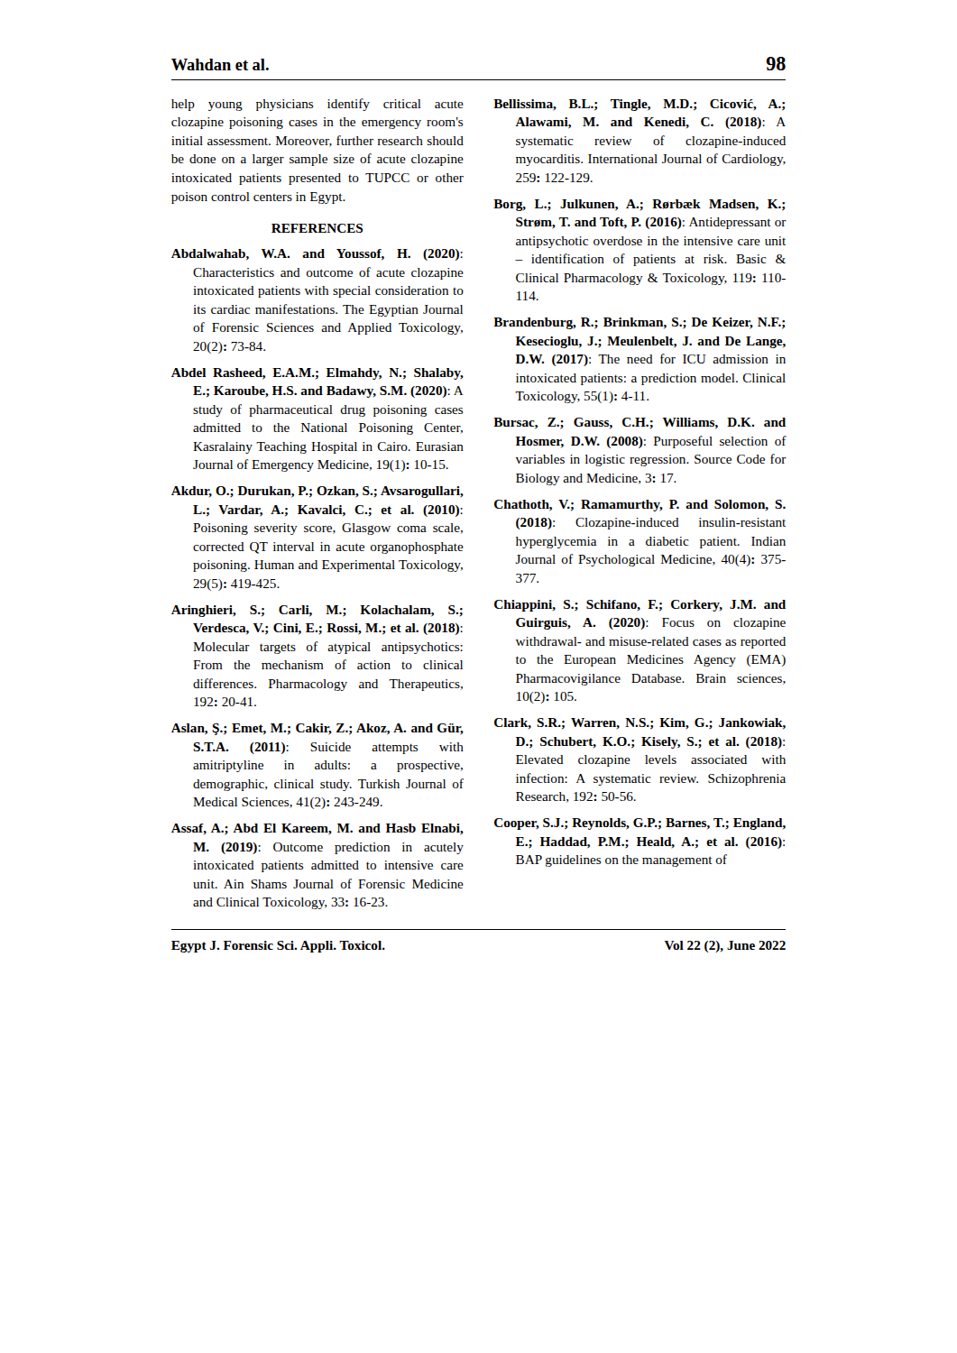Wahdan et al. 98
help young physicians identify critical acute clozapine poisoning cases in the emergency room's initial assessment. Moreover, further research should be done on a larger sample size of acute clozapine intoxicated patients presented to TUPCC or other poison control centers in Egypt.
References
Abdalwahab, W.A. and Youssof, H. (2020): Characteristics and outcome of acute clozapine intoxicated patients with special consideration to its cardiac manifestations. The Egyptian Journal of Forensic Sciences and Applied Toxicology, 20(2): 73-84.
Abdel Rasheed, E.A.M.; Elmahdy, N.; Shalaby, E.; Karoube, H.S. and Badawy, S.M. (2020): A study of pharmaceutical drug poisoning cases admitted to the National Poisoning Center, Kasralainy Teaching Hospital in Cairo. Eurasian Journal of Emergency Medicine, 19(1): 10-15.
Akdur, O.; Durukan, P.; Ozkan, S.; Avsarogullari, L.; Vardar, A.; Kavalci, C.; et al. (2010): Poisoning severity score, Glasgow coma scale, corrected QT interval in acute organophosphate poisoning. Human and Experimental Toxicology, 29(5): 419-425.
Aringhieri, S.; Carli, M.; Kolachalam, S.; Verdesca, V.; Cini, E.; Rossi, M.; et al. (2018): Molecular targets of atypical antipsychotics: From the mechanism of action to clinical differences. Pharmacology and Therapeutics, 192: 20-41.
Aslan, Ş.; Emet, M.; Cakir, Z.; Akoz, A. and Gür, S.T.A. (2011): Suicide attempts with amitriptyline in adults: a prospective, demographic, clinical study. Turkish Journal of Medical Sciences, 41(2): 243-249.
Assaf, A.; Abd El Kareem, M. and Hasb Elnabi, M. (2019): Outcome prediction in acutely intoxicated patients admitted to intensive care unit. Ain Shams Journal of Forensic Medicine and Clinical Toxicology, 33: 16-23.
Bellissima, B.L.; Tingle, M.D.; Cicović, A.; Alawami, M. and Kenedi, C. (2018): A systematic review of clozapine-induced myocarditis. International Journal of Cardiology, 259: 122-129.
Borg, L.; Julkunen, A.; Rørbæk Madsen, K.; Strøm, T. and Toft, P. (2016): Antidepressant or antipsychotic overdose in the intensive care unit – identification of patients at risk. Basic & Clinical Pharmacology & Toxicology, 119: 110-114.
Brandenburg, R.; Brinkman, S.; De Keizer, N.F.; Kesecioglu, J.; Meulenbelt, J. and De Lange, D.W. (2017): The need for ICU admission in intoxicated patients: a prediction model. Clinical Toxicology, 55(1): 4-11.
Bursac, Z.; Gauss, C.H.; Williams, D.K. and Hosmer, D.W. (2008): Purposeful selection of variables in logistic regression. Source Code for Biology and Medicine, 3: 17.
Chathoth, V.; Ramamurthy, P. and Solomon, S. (2018): Clozapine-induced insulin-resistant hyperglycemia in a diabetic patient. Indian Journal of Psychological Medicine, 40(4): 375-377.
Chiappini, S.; Schifano, F.; Corkery, J.M. and Guirguis, A. (2020): Focus on clozapine withdrawal- and misuse-related cases as reported to the European Medicines Agency (EMA) Pharmacovigilance Database. Brain sciences, 10(2): 105.
Clark, S.R.; Warren, N.S.; Kim, G.; Jankowiak, D.; Schubert, K.O.; Kisely, S.; et al. (2018): Elevated clozapine levels associated with infection: A systematic review. Schizophrenia Research, 192: 50-56.
Cooper, S.J.; Reynolds, G.P.; Barnes, T.; England, E.; Haddad, P.M.; Heald, A.; et al. (2016): BAP guidelines on the management of
Egypt J. Forensic Sci. Appli. Toxicol. Vol 22 (2), June 2022